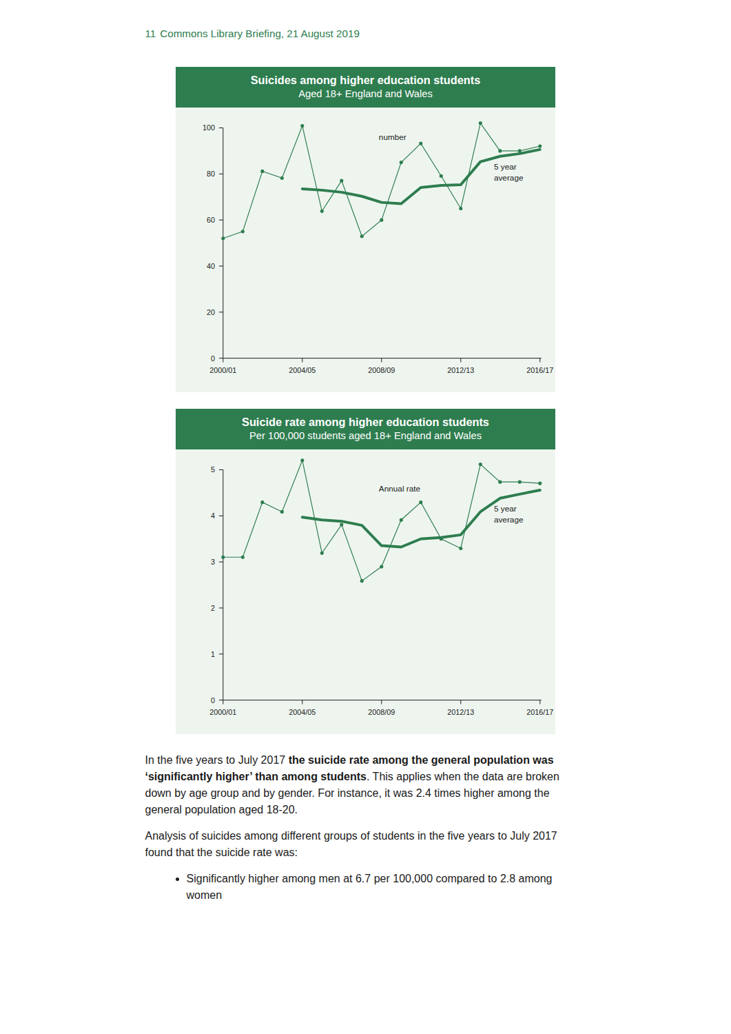11 Commons Library Briefing, 21 August 2019
Suicides among higher education students Aged 18+ England and Wales
0 20 40 60 80 100 2000/01 2004/05 2008/09 2012/13 2016/17 number 5 year average
Suicide rate among higher education students Per 100,000 students aged 18+ England and Wales
0 1 2 3 4 5 2000/01 2004/05 2008/09 2012/13 2016/17 Annual rate 5 year average
In the five years to July 2017 the suicide rate among the general population was ‘significantly higher’ than among students. This applies when the data are broken down by age group and by gender. For instance, it was 2.4 times higher among the general population aged 18-20.
Analysis of suicides among different groups of students in the five years to July 2017 found that the suicide rate was:
Significantly higher among men at 6.7 per 100,000 compared to 2.8 among women